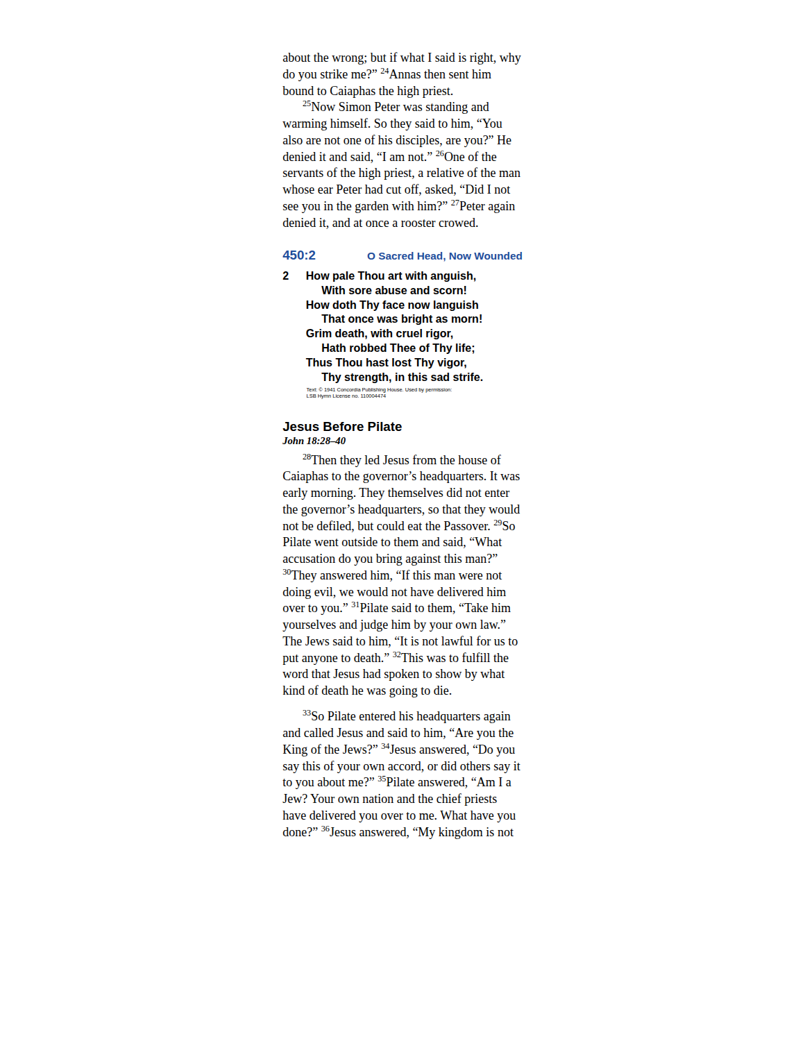about the wrong; but if what I said is right, why do you strike me?” 24Annas then sent him bound to Caiaphas the high priest.
25Now Simon Peter was standing and warming himself. So they said to him, “You also are not one of his disciples, are you?” He denied it and said, “I am not.” 26One of the servants of the high priest, a relative of the man whose ear Peter had cut off, asked, “Did I not see you in the garden with him?” 27Peter again denied it, and at once a rooster crowed.
450:2 O Sacred Head, Now Wounded
2
How pale Thou art with anguish,
With sore abuse and scorn!
How doth Thy face now languish
That once was bright as morn!
Grim death, with cruel rigor,
Hath robbed Thee of Thy life;
Thus Thou hast lost Thy vigor,
Thy strength, in this sad strife.
Text: © 1941 Concordia Publishing House. Used by permission:
LSB Hymn License no. 110004474
Jesus Before Pilate
John 18:28–40
28Then they led Jesus from the house of Caiaphas to the governor’s headquarters. It was early morning. They themselves did not enter the governor’s headquarters, so that they would not be defiled, but could eat the Passover. 29So Pilate went outside to them and said, “What accusation do you bring against this man?” 30They answered him, “If this man were not doing evil, we would not have delivered him over to you.” 31Pilate said to them, “Take him yourselves and judge him by your own law.” The Jews said to him, “It is not lawful for us to put anyone to death.” 32This was to fulfill the word that Jesus had spoken to show by what kind of death he was going to die.
33So Pilate entered his headquarters again and called Jesus and said to him, “Are you the King of the Jews?” 34Jesus answered, “Do you say this of your own accord, or did others say it to you about me?” 35Pilate answered, “Am I a Jew? Your own nation and the chief priests have delivered you over to me. What have you done?” 36Jesus answered, “My kingdom is not